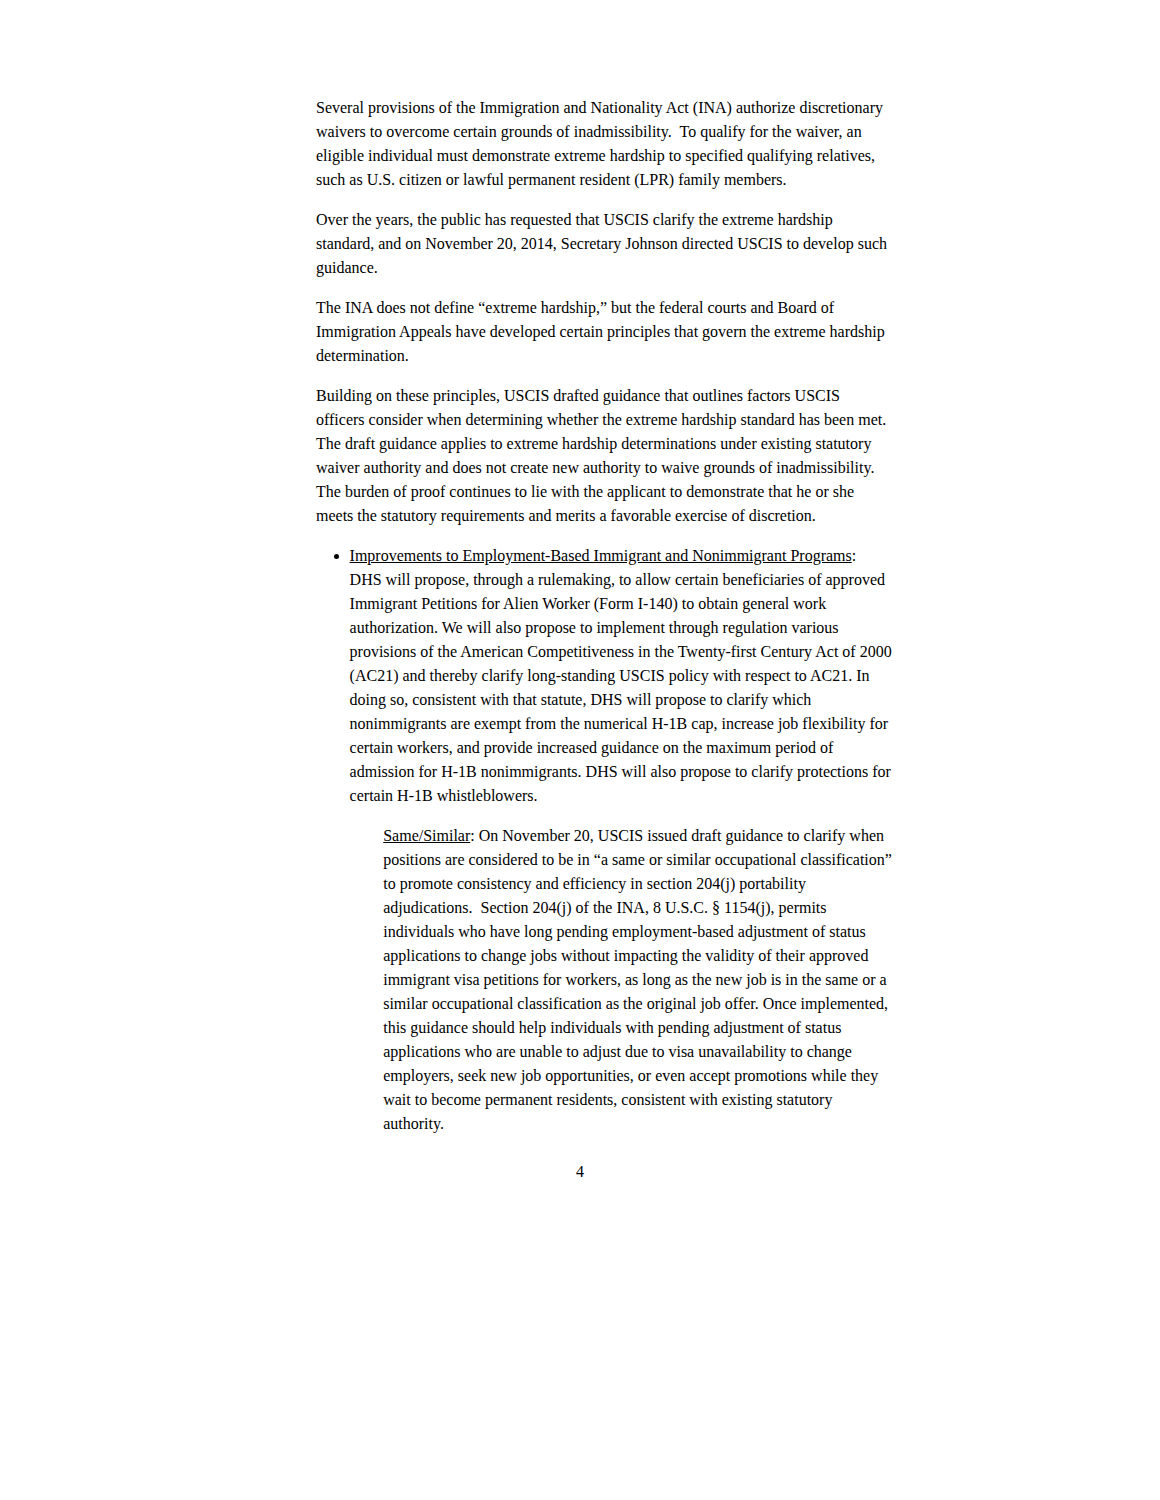Several provisions of the Immigration and Nationality Act (INA) authorize discretionary waivers to overcome certain grounds of inadmissibility. To qualify for the waiver, an eligible individual must demonstrate extreme hardship to specified qualifying relatives, such as U.S. citizen or lawful permanent resident (LPR) family members.
Over the years, the public has requested that USCIS clarify the extreme hardship standard, and on November 20, 2014, Secretary Johnson directed USCIS to develop such guidance.
The INA does not define “extreme hardship,” but the federal courts and Board of Immigration Appeals have developed certain principles that govern the extreme hardship determination.
Building on these principles, USCIS drafted guidance that outlines factors USCIS officers consider when determining whether the extreme hardship standard has been met. The draft guidance applies to extreme hardship determinations under existing statutory waiver authority and does not create new authority to waive grounds of inadmissibility. The burden of proof continues to lie with the applicant to demonstrate that he or she meets the statutory requirements and merits a favorable exercise of discretion.
Improvements to Employment-Based Immigrant and Nonimmigrant Programs: DHS will propose, through a rulemaking, to allow certain beneficiaries of approved Immigrant Petitions for Alien Worker (Form I-140) to obtain general work authorization. We will also propose to implement through regulation various provisions of the American Competitiveness in the Twenty-first Century Act of 2000 (AC21) and thereby clarify long-standing USCIS policy with respect to AC21. In doing so, consistent with that statute, DHS will propose to clarify which nonimmigrants are exempt from the numerical H-1B cap, increase job flexibility for certain workers, and provide increased guidance on the maximum period of admission for H-1B nonimmigrants. DHS will also propose to clarify protections for certain H-1B whistleblowers.
Same/Similar: On November 20, USCIS issued draft guidance to clarify when positions are considered to be in “a same or similar occupational classification” to promote consistency and efficiency in section 204(j) portability adjudications. Section 204(j) of the INA, 8 U.S.C. § 1154(j), permits individuals who have long pending employment-based adjustment of status applications to change jobs without impacting the validity of their approved immigrant visa petitions for workers, as long as the new job is in the same or a similar occupational classification as the original job offer. Once implemented, this guidance should help individuals with pending adjustment of status applications who are unable to adjust due to visa unavailability to change employers, seek new job opportunities, or even accept promotions while they wait to become permanent residents, consistent with existing statutory authority.
4